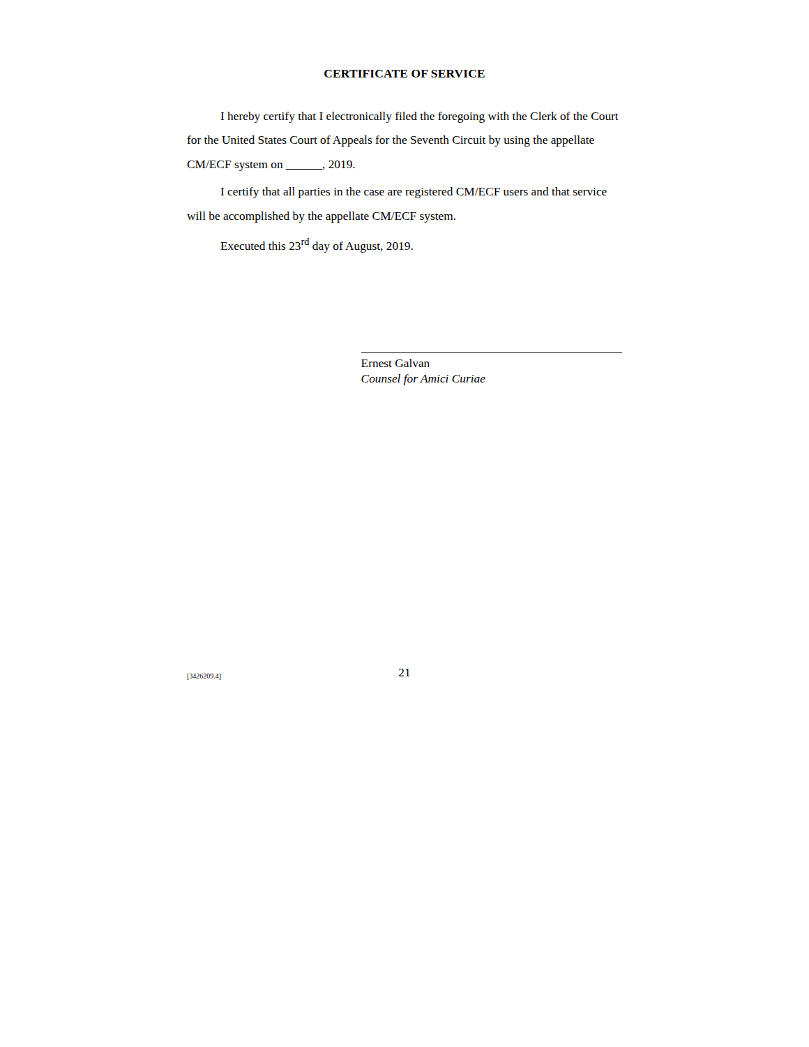CERTIFICATE OF SERVICE
I hereby certify that I electronically filed the foregoing with the Clerk of the Court for the United States Court of Appeals for the Seventh Circuit by using the appellate CM/ECF system on ______, 2019.
I certify that all parties in the case are registered CM/ECF users and that service will be accomplished by the appellate CM/ECF system.
Executed this 23rd day of August, 2019.
Ernest Galvan
Counsel for Amici Curiae
[3426209.4] 21